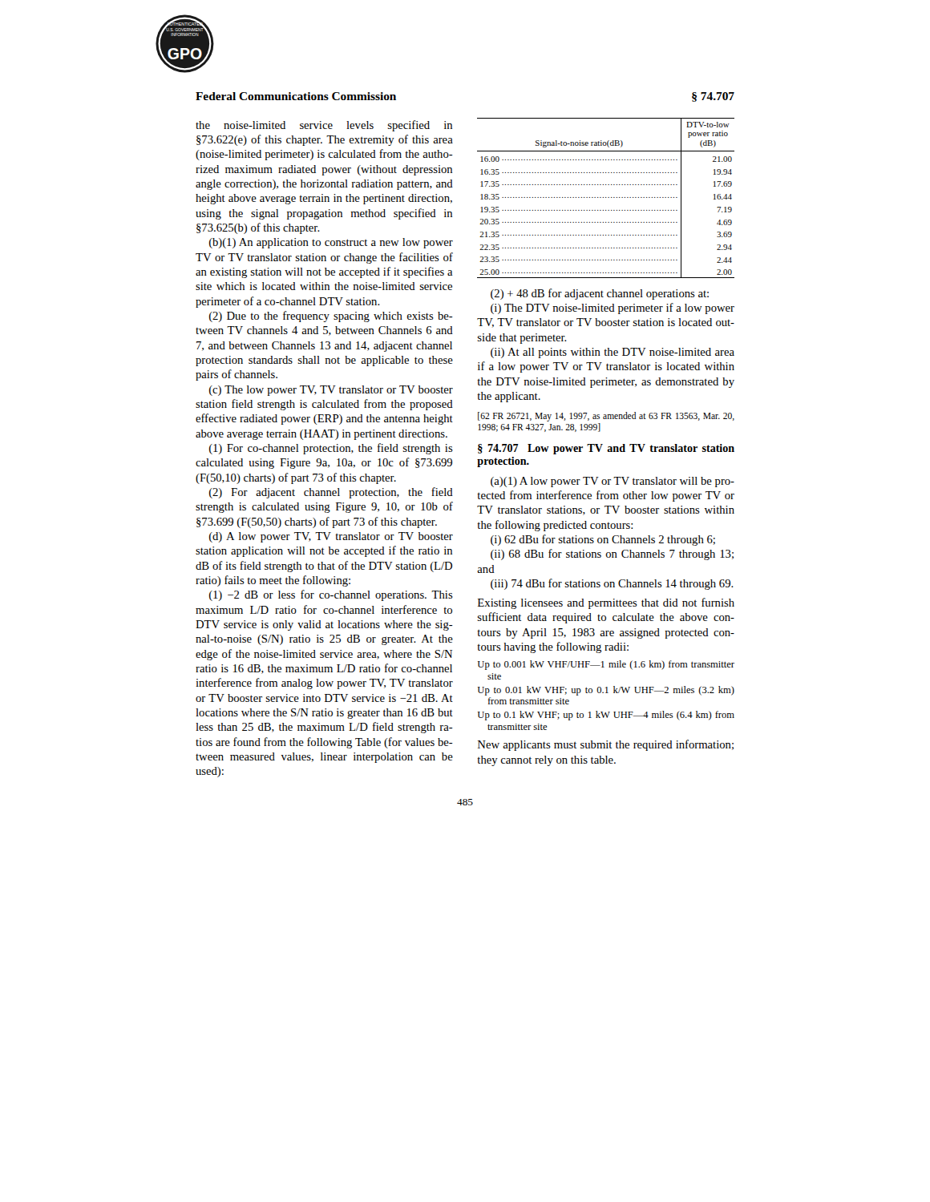AUTHENTICATED U.S. GOVERNMENT INFORMATION GPO
Federal Communications Commission § 74.707
the noise-limited service levels specified in §73.622(e) of this chapter. The extremity of this area (noise-limited perimeter) is calculated from the authorized maximum radiated power (without depression angle correction), the horizontal radiation pattern, and height above average terrain in the pertinent direction, using the signal propagation method specified in §73.625(b) of this chapter.
(b)(1) An application to construct a new low power TV or TV translator station or change the facilities of an existing station will not be accepted if it specifies a site which is located within the noise-limited service perimeter of a co-channel DTV station.
(2) Due to the frequency spacing which exists between TV channels 4 and 5, between Channels 6 and 7, and between Channels 13 and 14, adjacent channel protection standards shall not be applicable to these pairs of channels.
(c) The low power TV, TV translator or TV booster station field strength is calculated from the proposed effective radiated power (ERP) and the antenna height above average terrain (HAAT) in pertinent directions.
(1) For co-channel protection, the field strength is calculated using Figure 9a, 10a, or 10c of §73.699 (F(50,10) charts) of part 73 of this chapter.
(2) For adjacent channel protection, the field strength is calculated using Figure 9, 10, or 10b of §73.699 (F(50,50) charts) of part 73 of this chapter.
(d) A low power TV, TV translator or TV booster station application will not be accepted if the ratio in dB of its field strength to that of the DTV station (L/D ratio) fails to meet the following:
(1) −2 dB or less for co-channel operations. This maximum L/D ratio for co-channel interference to DTV service is only valid at locations where the signal-to-noise (S/N) ratio is 25 dB or greater. At the edge of the noise-limited service area, where the S/N ratio is 16 dB, the maximum L/D ratio for co-channel interference from analog low power TV, TV translator or TV booster service into DTV service is −21 dB. At locations where the S/N ratio is greater than 16 dB but less than 25 dB, the maximum L/D field strength ratios are found from the following Table (for values between measured values, linear interpolation can be used):
| Signal-to-noise ratio(dB) | DTV-to-low power ratio (dB) |
| --- | --- |
| 16.00 ................................................................. | 21.00 |
| 16.35 ................................................................. | 19.94 |
| 17.35 ................................................................. | 17.69 |
| 18.35 ................................................................. | 16.44 |
| 19.35 ................................................................. | 7.19 |
| 20.35 ................................................................. | 4.69 |
| 21.35 ................................................................. | 3.69 |
| 22.35 ................................................................. | 2.94 |
| 23.35 ................................................................. | 2.44 |
| 25.00 ................................................................. | 2.00 |
(2) + 48 dB for adjacent channel operations at:
(i) The DTV noise-limited perimeter if a low power TV, TV translator or TV booster station is located outside that perimeter.
(ii) At all points within the DTV noise-limited area if a low power TV or TV translator is located within the DTV noise-limited perimeter, as demonstrated by the applicant.
[62 FR 26721, May 14, 1997, as amended at 63 FR 13563, Mar. 20, 1998; 64 FR 4327, Jan. 28, 1999]
§ 74.707 Low power TV and TV translator station protection.
(a)(1) A low power TV or TV translator will be protected from interference from other low power TV or TV translator stations, or TV booster stations within the following predicted contours:
(i) 62 dBu for stations on Channels 2 through 6;
(ii) 68 dBu for stations on Channels 7 through 13; and
(iii) 74 dBu for stations on Channels 14 through 69.
Existing licensees and permittees that did not furnish sufficient data required to calculate the above contours by April 15, 1983 are assigned protected contours having the following radii:
Up to 0.001 kW VHF/UHF—1 mile (1.6 km) from transmitter site
Up to 0.01 kW VHF; up to 0.1 k/W UHF—2 miles (3.2 km) from transmitter site
Up to 0.1 kW VHF; up to 1 kW UHF—4 miles (6.4 km) from transmitter site
New applicants must submit the required information; they cannot rely on this table.
485